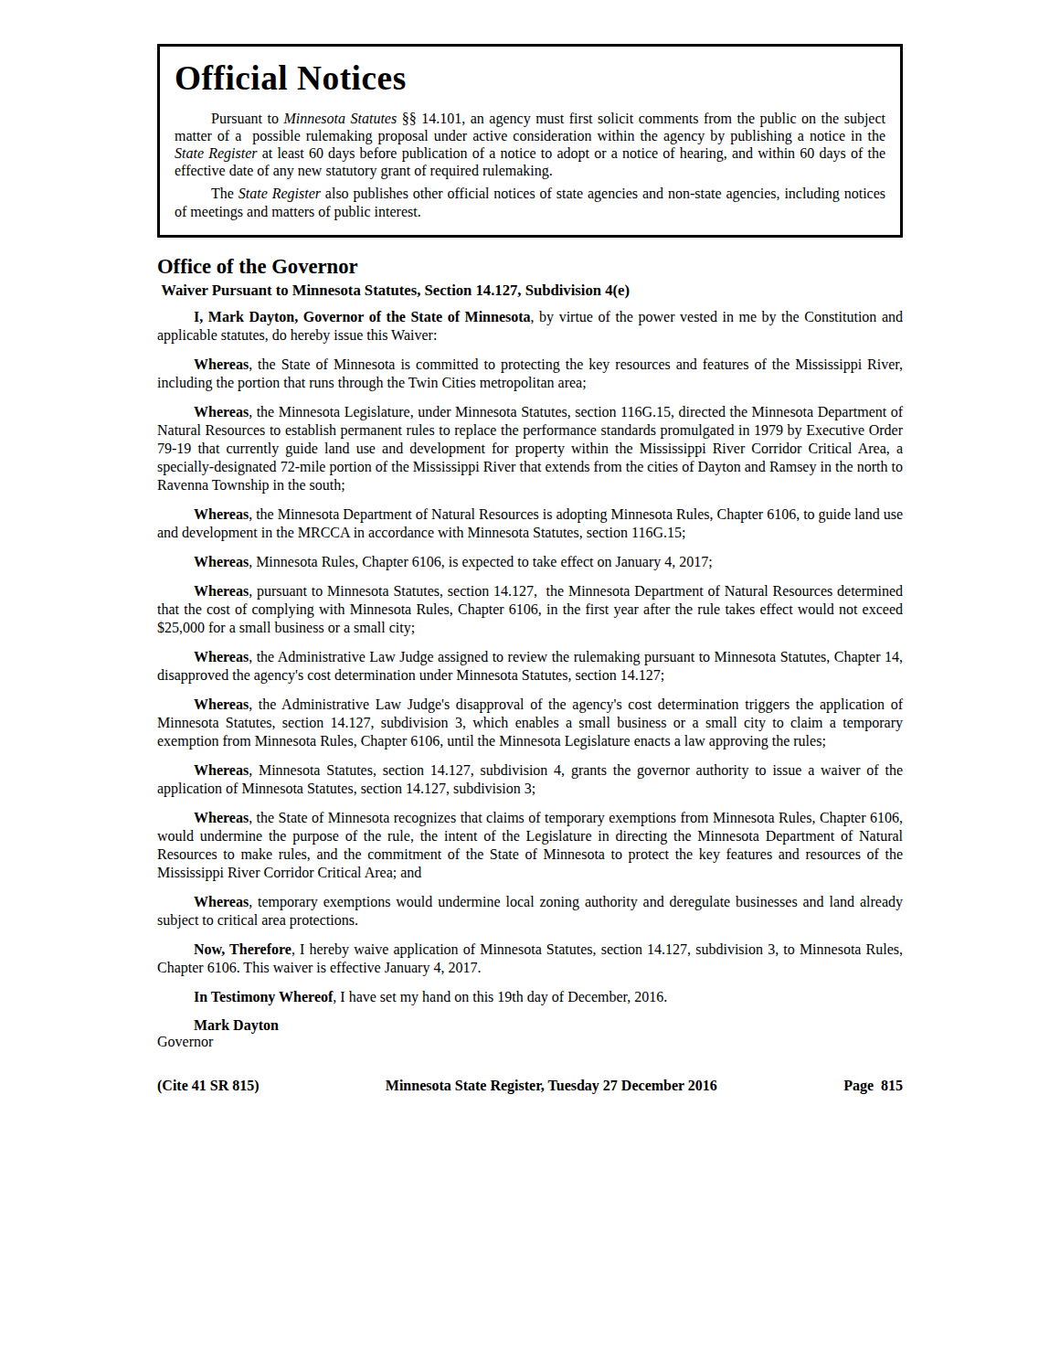Official Notices
Pursuant to Minnesota Statutes §§ 14.101, an agency must first solicit comments from the public on the subject matter of a possible rulemaking proposal under active consideration within the agency by publishing a notice in the State Register at least 60 days before publication of a notice to adopt or a notice of hearing, and within 60 days of the effective date of any new statutory grant of required rulemaking.
The State Register also publishes other official notices of state agencies and non-state agencies, including notices of meetings and matters of public interest.
Office of the Governor
Waiver Pursuant to Minnesota Statutes, Section 14.127, Subdivision 4(e)
I, Mark Dayton, Governor of the State of Minnesota, by virtue of the power vested in me by the Constitution and applicable statutes, do hereby issue this Waiver:
Whereas, the State of Minnesota is committed to protecting the key resources and features of the Mississippi River, including the portion that runs through the Twin Cities metropolitan area;
Whereas, the Minnesota Legislature, under Minnesota Statutes, section 116G.15, directed the Minnesota Department of Natural Resources to establish permanent rules to replace the performance standards promulgated in 1979 by Executive Order 79-19 that currently guide land use and development for property within the Mississippi River Corridor Critical Area, a specially-designated 72-mile portion of the Mississippi River that extends from the cities of Dayton and Ramsey in the north to Ravenna Township in the south;
Whereas, the Minnesota Department of Natural Resources is adopting Minnesota Rules, Chapter 6106, to guide land use and development in the MRCCA in accordance with Minnesota Statutes, section 116G.15;
Whereas, Minnesota Rules, Chapter 6106, is expected to take effect on January 4, 2017;
Whereas, pursuant to Minnesota Statutes, section 14.127, the Minnesota Department of Natural Resources determined that the cost of complying with Minnesota Rules, Chapter 6106, in the first year after the rule takes effect would not exceed $25,000 for a small business or a small city;
Whereas, the Administrative Law Judge assigned to review the rulemaking pursuant to Minnesota Statutes, Chapter 14, disapproved the agency's cost determination under Minnesota Statutes, section 14.127;
Whereas, the Administrative Law Judge's disapproval of the agency's cost determination triggers the application of Minnesota Statutes, section 14.127, subdivision 3, which enables a small business or a small city to claim a temporary exemption from Minnesota Rules, Chapter 6106, until the Minnesota Legislature enacts a law approving the rules;
Whereas, Minnesota Statutes, section 14.127, subdivision 4, grants the governor authority to issue a waiver of the application of Minnesota Statutes, section 14.127, subdivision 3;
Whereas, the State of Minnesota recognizes that claims of temporary exemptions from Minnesota Rules, Chapter 6106, would undermine the purpose of the rule, the intent of the Legislature in directing the Minnesota Department of Natural Resources to make rules, and the commitment of the State of Minnesota to protect the key features and resources of the Mississippi River Corridor Critical Area; and
Whereas, temporary exemptions would undermine local zoning authority and deregulate businesses and land already subject to critical area protections.
Now, Therefore, I hereby waive application of Minnesota Statutes, section 14.127, subdivision 3, to Minnesota Rules, Chapter 6106. This waiver is effective January 4, 2017.
In Testimony Whereof, I have set my hand on this 19th day of December, 2016.
Mark Dayton Governor
(Cite 41 SR 815) Minnesota State Register, Tuesday 27 December 2016 Page 815